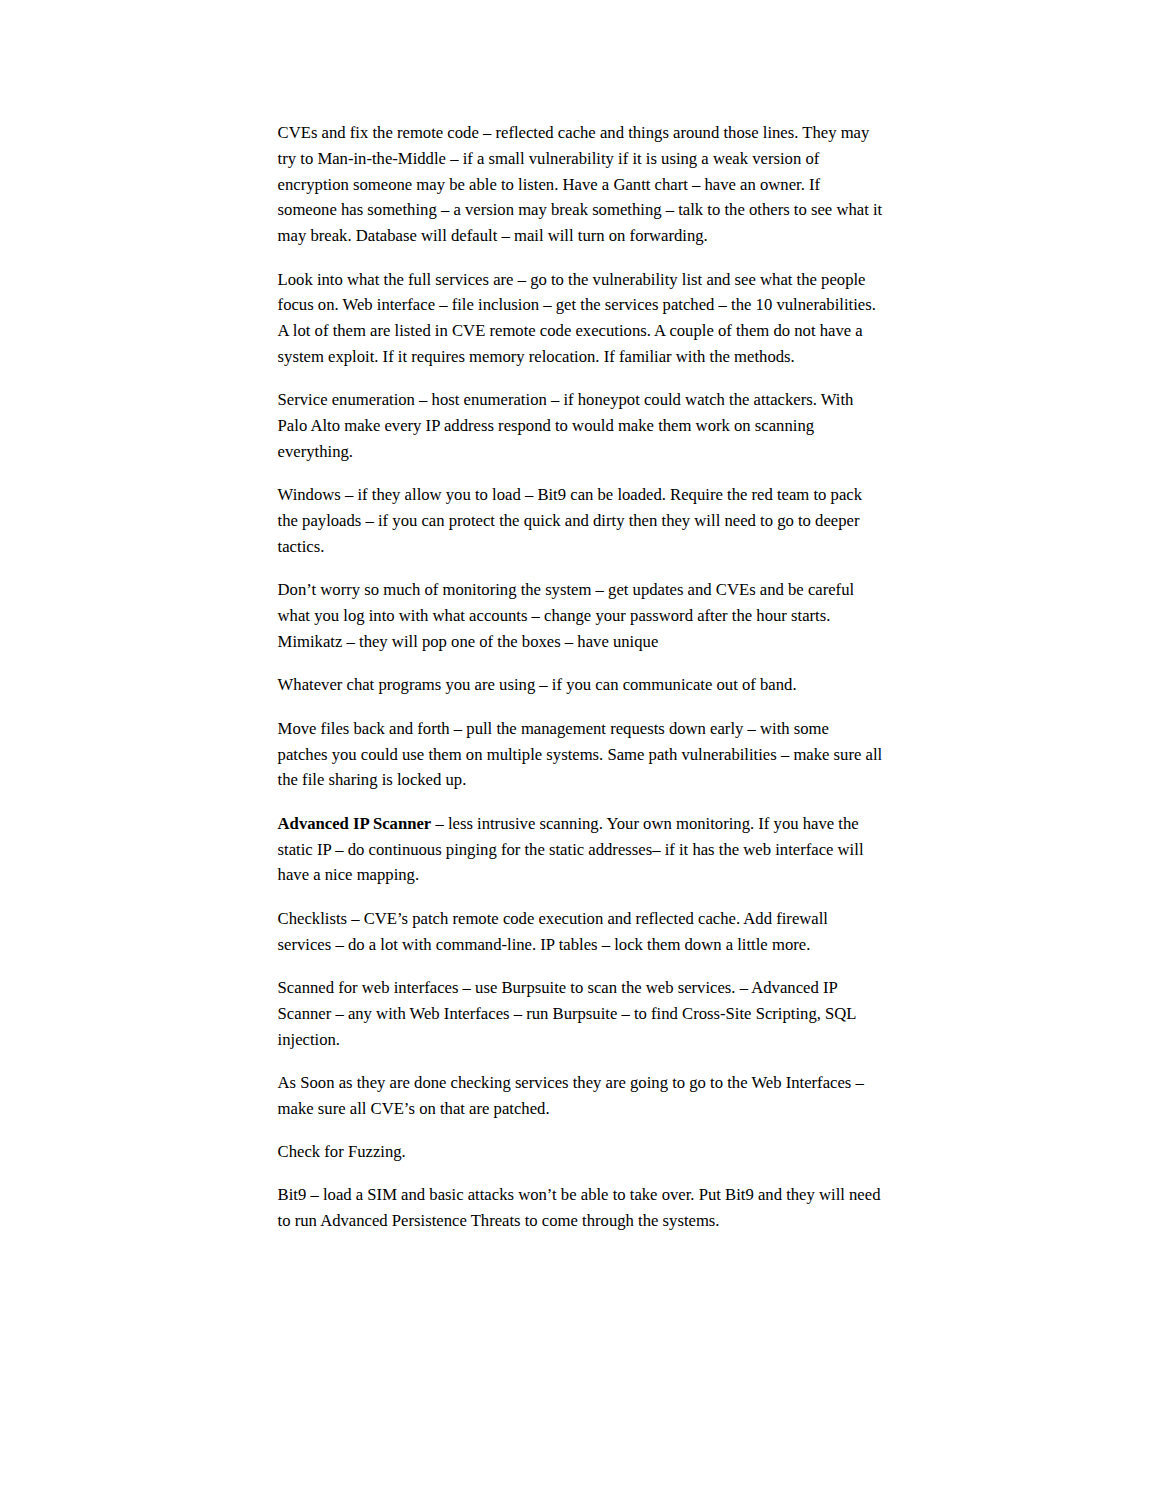CVEs and fix the remote code – reflected cache and things around those lines. They may try to Man-in-the-Middle – if a small vulnerability if it is using a weak version of encryption someone may be able to listen. Have a Gantt chart – have an owner. If someone has something – a version may break something – talk to the others to see what it may break. Database will default – mail will turn on forwarding.
Look into what the full services are – go to the vulnerability list and see what the people focus on. Web interface – file inclusion – get the services patched – the 10 vulnerabilities. A lot of them are listed in CVE remote code executions. A couple of them do not have a system exploit. If it requires memory relocation. If familiar with the methods.
Service enumeration – host enumeration – if honeypot could watch the attackers. With Palo Alto make every IP address respond to would make them work on scanning everything.
Windows – if they allow you to load – Bit9 can be loaded. Require the red team to pack the payloads – if you can protect the quick and dirty then they will need to go to deeper tactics.
Don’t worry so much of monitoring the system – get updates and CVEs and be careful what you log into with what accounts – change your password after the hour starts. Mimikatz – they will pop one of the boxes – have unique
Whatever chat programs you are using – if you can communicate out of band.
Move files back and forth – pull the management requests down early – with some patches you could use them on multiple systems. Same path vulnerabilities – make sure all the file sharing is locked up.
Advanced IP Scanner – less intrusive scanning. Your own monitoring. If you have the static IP – do continuous pinging for the static addresses– if it has the web interface will have a nice mapping.
Checklists – CVE’s patch remote code execution and reflected cache. Add firewall services – do a lot with command-line. IP tables – lock them down a little more.
Scanned for web interfaces – use Burpsuite to scan the web services. – Advanced IP Scanner – any with Web Interfaces – run Burpsuite – to find Cross-Site Scripting, SQL injection.
As Soon as they are done checking services they are going to go to the Web Interfaces – make sure all CVE’s on that are patched.
Check for Fuzzing.
Bit9 – load a SIM and basic attacks won’t be able to take over. Put Bit9 and they will need to run Advanced Persistence Threats to come through the systems.